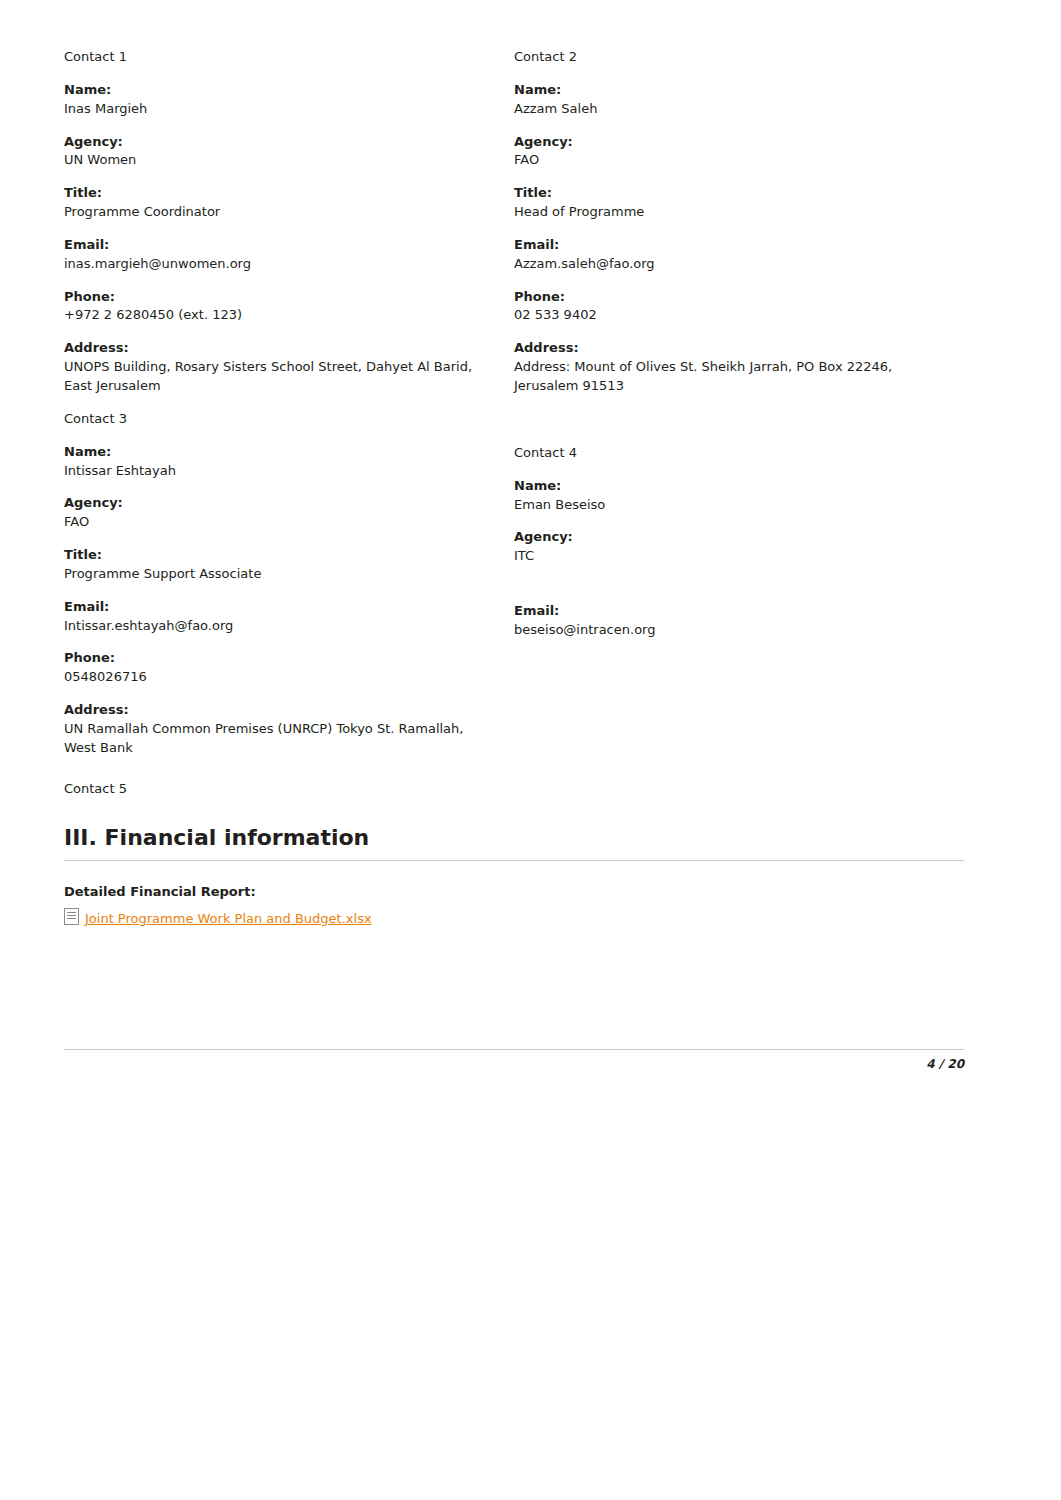Contact 1
Name: Inas Margieh
Agency: UN Women
Title: Programme Coordinator
Email: inas.margieh@unwomen.org
Phone:+972 2 6280450 (ext. 123)
Address: UNOPS Building, Rosary Sisters School Street, Dahyet Al Barid, East Jerusalem
Contact 2
Name: Azzam Saleh
Agency: FAO
Title: Head of Programme
Email: Azzam.saleh@fao.org
Phone: 02 533 9402
Address: Address: Mount of Olives St. Sheikh Jarrah, PO Box 22246, Jerusalem 91513
Contact 3
Name: Intissar Eshtayah
Agency: FAO
Title: Programme Support Associate
Email: Intissar.eshtayah@fao.org
Phone: 0548026716
Address: UN Ramallah Common Premises (UNRCP) Tokyo St. Ramallah, West Bank
Contact 5
Contact 4
Name: Eman Beseiso
Agency: ITC
Email: beseiso@intracen.org
III. Financial information
Detailed Financial Report:
Joint Programme Work Plan and Budget.xlsx
4 / 20